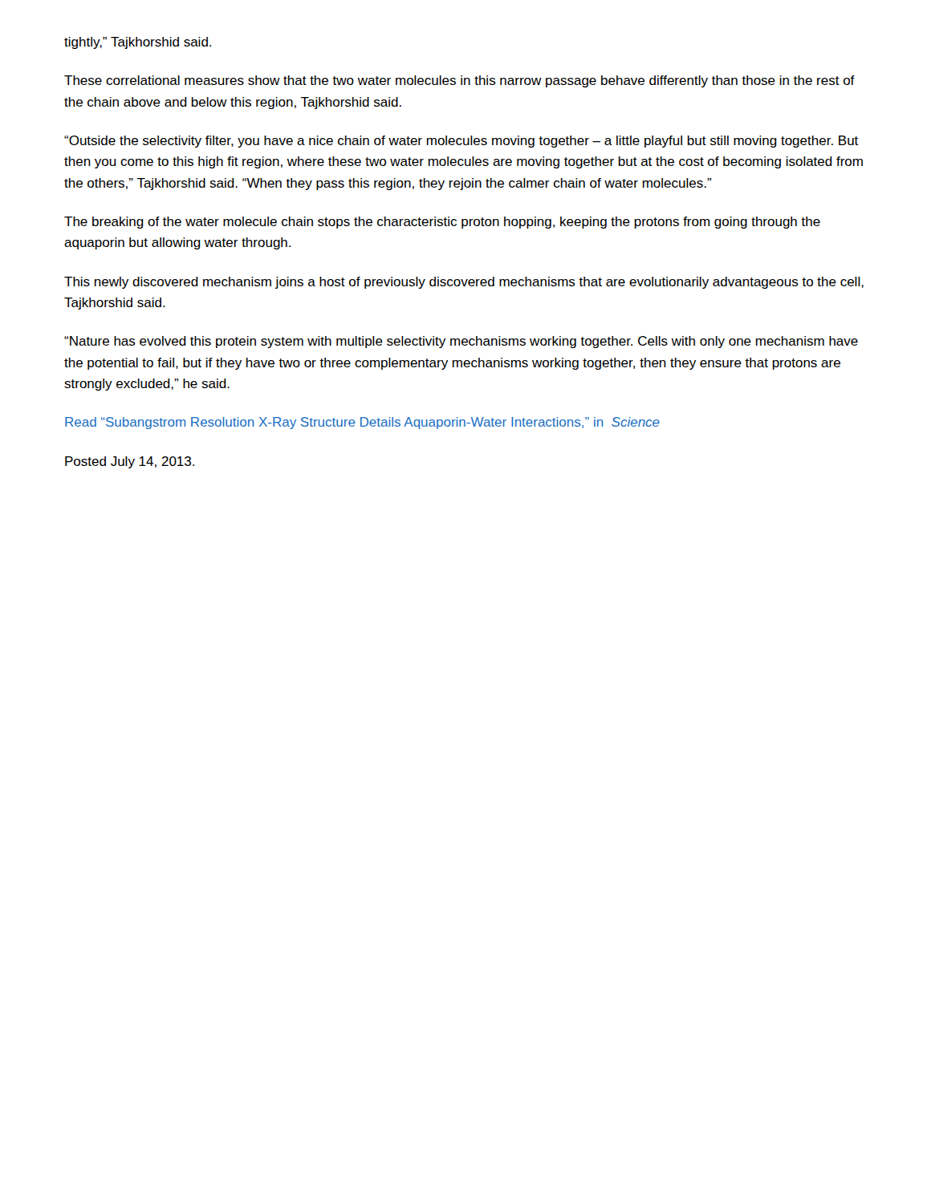tightly,” Tajkhorshid said.
These correlational measures show that the two water molecules in this narrow passage behave differently than those in the rest of the chain above and below this region, Tajkhorshid said.
“Outside the selectivity filter, you have a nice chain of water molecules moving together – a little playful but still moving together. But then you come to this high fit region, where these two water molecules are moving together but at the cost of becoming isolated from the others,” Tajkhorshid said. “When they pass this region, they rejoin the calmer chain of water molecules.”
The breaking of the water molecule chain stops the characteristic proton hopping, keeping the protons from going through the aquaporin but allowing water through.
This newly discovered mechanism joins a host of previously discovered mechanisms that are evolutionarily advantageous to the cell, Tajkhorshid said.
“Nature has evolved this protein system with multiple selectivity mechanisms working together. Cells with only one mechanism have the potential to fail, but if they have two or three complementary mechanisms working together, then they ensure that protons are strongly excluded,” he said.
Read “Subangstrom Resolution X-Ray Structure Details Aquaporin-Water Interactions,” in Science
Posted July 14, 2013.